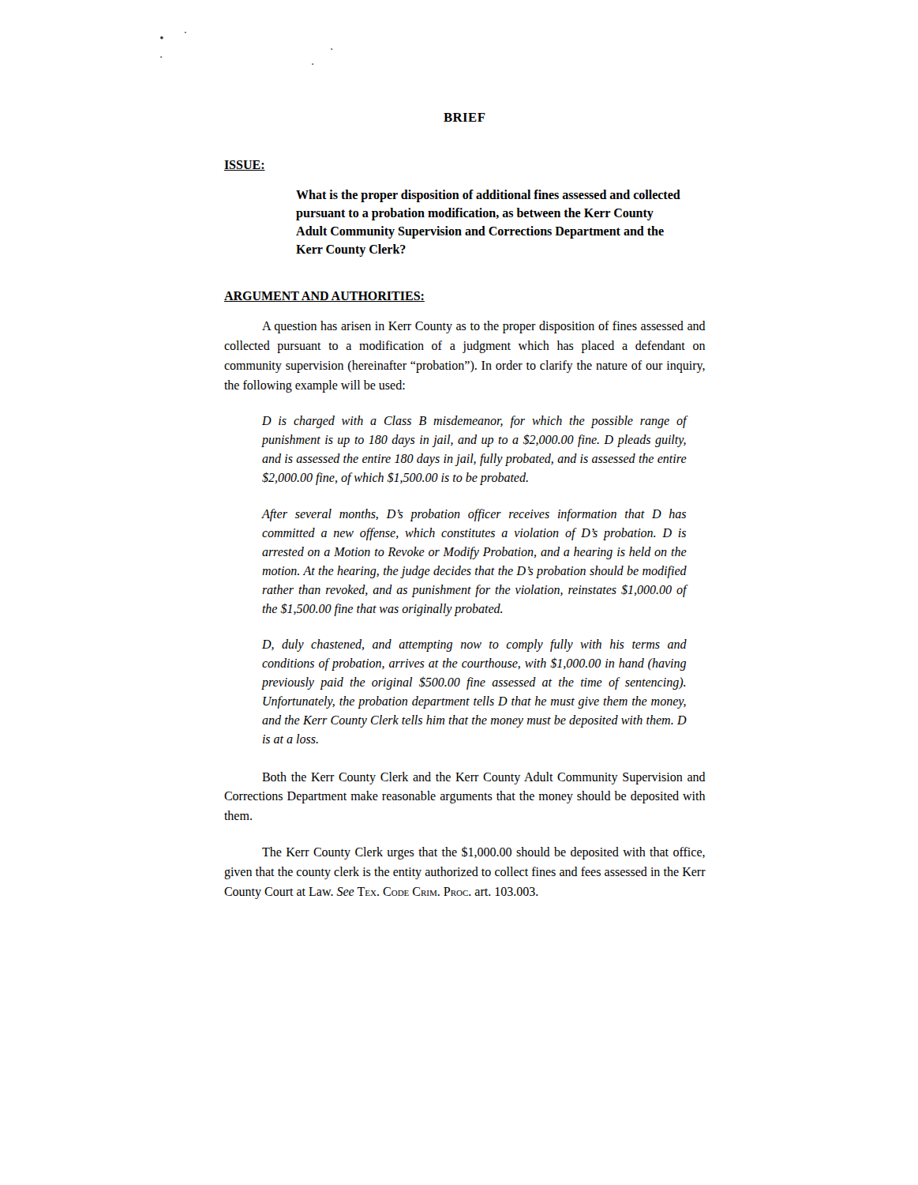• . . . .
BRIEF
ISSUE:
What is the proper disposition of additional fines assessed and collected pursuant to a probation modification, as between the Kerr County Adult Community Supervision and Corrections Department and the Kerr County Clerk?
ARGUMENT AND AUTHORITIES:
A question has arisen in Kerr County as to the proper disposition of fines assessed and collected pursuant to a modification of a judgment which has placed a defendant on community supervision (hereinafter “probation”). In order to clarify the nature of our inquiry, the following example will be used:
D is charged with a Class B misdemeanor, for which the possible range of punishment is up to 180 days in jail, and up to a $2,000.00 fine. D pleads guilty, and is assessed the entire 180 days in jail, fully probated, and is assessed the entire $2,000.00 fine, of which $1,500.00 is to be probated.
After several months, D’s probation officer receives information that D has committed a new offense, which constitutes a violation of D’s probation. D is arrested on a Motion to Revoke or Modify Probation, and a hearing is held on the motion. At the hearing, the judge decides that the D’s probation should be modified rather than revoked, and as punishment for the violation, reinstates $1,000.00 of the $1,500.00 fine that was originally probated.
D, duly chastened, and attempting now to comply fully with his terms and conditions of probation, arrives at the courthouse, with $1,000.00 in hand (having previously paid the original $500.00 fine assessed at the time of sentencing). Unfortunately, the probation department tells D that he must give them the money, and the Kerr County Clerk tells him that the money must be deposited with them. D is at a loss.
Both the Kerr County Clerk and the Kerr County Adult Community Supervision and Corrections Department make reasonable arguments that the money should be deposited with them.
The Kerr County Clerk urges that the $1,000.00 should be deposited with that office, given that the county clerk is the entity authorized to collect fines and fees assessed in the Kerr County Court at Law. See Tex. Code Crim. Proc. art. 103.003.